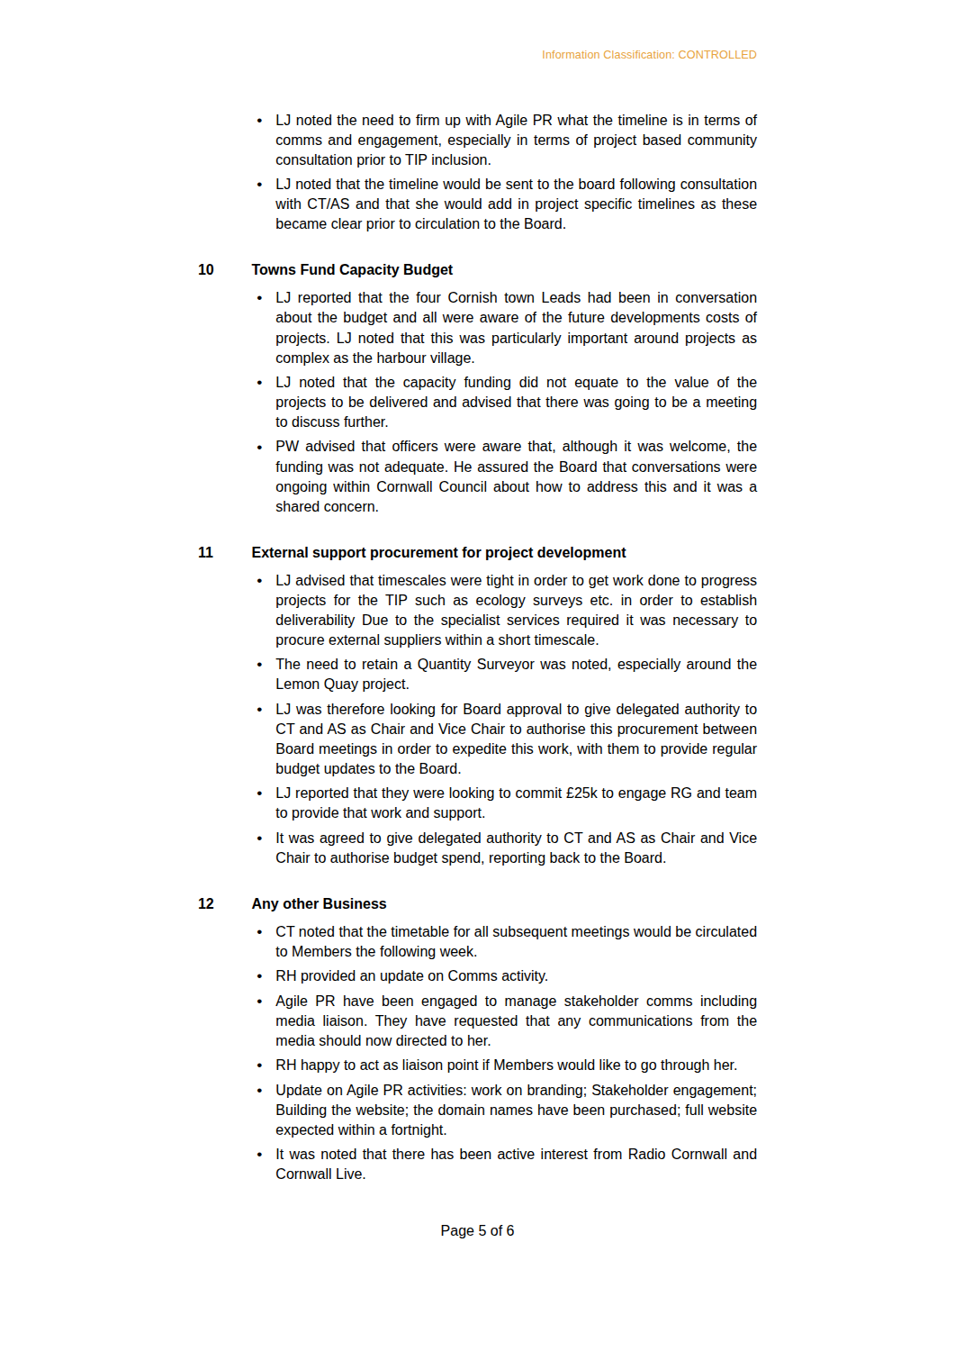Information Classification: CONTROLLED
LJ noted the need to firm up with Agile PR what the timeline is in terms of comms and engagement, especially in terms of project based community consultation prior to TIP inclusion.
LJ noted that the timeline would be sent to the board following consultation with CT/AS and that she would add in project specific timelines as these became clear prior to circulation to the Board.
10
Towns Fund Capacity Budget
LJ reported that the four Cornish town Leads had been in conversation about the budget and all were aware of the future developments costs of projects. LJ noted that this was particularly important around projects as complex as the harbour village.
LJ noted that the capacity funding did not equate to the value of the projects to be delivered and advised that there was going to be a meeting to discuss further.
PW advised that officers were aware that, although it was welcome, the funding was not adequate. He assured the Board that conversations were ongoing within Cornwall Council about how to address this and it was a shared concern.
11
External support procurement for project development
LJ advised that timescales were tight in order to get work done to progress projects for the TIP such as ecology surveys etc. in order to establish deliverability Due to the specialist services required it was necessary to procure external suppliers within a short timescale.
The need to retain a Quantity Surveyor was noted, especially around the Lemon Quay project.
LJ was therefore looking for Board approval to give delegated authority to CT and AS as Chair and Vice Chair to authorise this procurement between Board meetings in order to expedite this work, with them to provide regular budget updates to the Board.
LJ reported that they were looking to commit £25k to engage RG and team to provide that work and support.
It was agreed to give delegated authority to CT and AS as Chair and Vice Chair to authorise budget spend, reporting back to the Board.
12
Any other Business
CT noted that the timetable for all subsequent meetings would be circulated to Members the following week.
RH provided an update on Comms activity.
Agile PR have been engaged to manage stakeholder comms including media liaison. They have requested that any communications from the media should now directed to her.
RH happy to act as liaison point if Members would like to go through her.
Update on Agile PR activities: work on branding; Stakeholder engagement; Building the website; the domain names have been purchased; full website expected within a fortnight.
It was noted that there has been active interest from Radio Cornwall and Cornwall Live.
Page 5 of 6